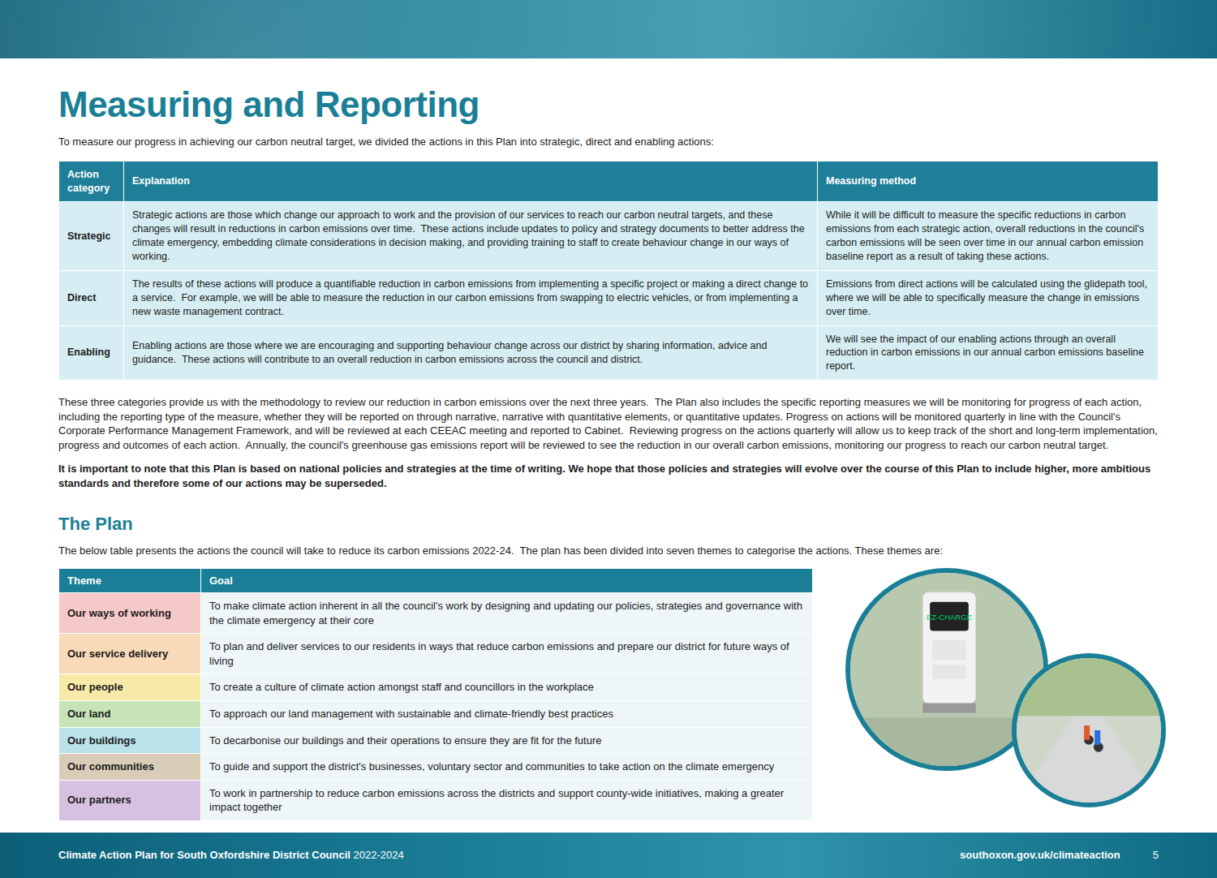Measuring and Reporting
To measure our progress in achieving our carbon neutral target, we divided the actions in this Plan into strategic, direct and enabling actions:
| Action category | Explanation | Measuring method |
| --- | --- | --- |
| Strategic | Strategic actions are those which change our approach to work and the provision of our services to reach our carbon neutral targets, and these changes will result in reductions in carbon emissions over time. These actions include updates to policy and strategy documents to better address the climate emergency, embedding climate considerations in decision making, and providing training to staff to create behaviour change in our ways of working. | While it will be difficult to measure the specific reductions in carbon emissions from each strategic action, overall reductions in the council's carbon emissions will be seen over time in our annual carbon emission baseline report as a result of taking these actions. |
| Direct | The results of these actions will produce a quantifiable reduction in carbon emissions from implementing a specific project or making a direct change to a service. For example, we will be able to measure the reduction in our carbon emissions from swapping to electric vehicles, or from implementing a new waste management contract. | Emissions from direct actions will be calculated using the glidepath tool, where we will be able to specifically measure the change in emissions over time. |
| Enabling | Enabling actions are those where we are encouraging and supporting behaviour change across our district by sharing information, advice and guidance. These actions will contribute to an overall reduction in carbon emissions across the council and district. | We will see the impact of our enabling actions through an overall reduction in carbon emissions in our annual carbon emissions baseline report. |
These three categories provide us with the methodology to review our reduction in carbon emissions over the next three years. The Plan also includes the specific reporting measures we will be monitoring for progress of each action, including the reporting type of the measure, whether they will be reported on through narrative, narrative with quantitative elements, or quantitative updates. Progress on actions will be monitored quarterly in line with the Council's Corporate Performance Management Framework, and will be reviewed at each CEEAC meeting and reported to Cabinet. Reviewing progress on the actions quarterly will allow us to keep track of the short and long-term implementation, progress and outcomes of each action. Annually, the council's greenhouse gas emissions report will be reviewed to see the reduction in our overall carbon emissions, monitoring our progress to reach our carbon neutral target.
It is important to note that this Plan is based on national policies and strategies at the time of writing. We hope that those policies and strategies will evolve over the course of this Plan to include higher, more ambitious standards and therefore some of our actions may be superseded.
The Plan
The below table presents the actions the council will take to reduce its carbon emissions 2022-24. The plan has been divided into seven themes to categorise the actions. These themes are:
| Theme | Goal |
| --- | --- |
| Our ways of working | To make climate action inherent in all the council's work by designing and updating our policies, strategies and governance with the climate emergency at their core |
| Our service delivery | To plan and deliver services to our residents in ways that reduce carbon emissions and prepare our district for future ways of living |
| Our people | To create a culture of climate action amongst staff and councillors in the workplace |
| Our land | To approach our land management with sustainable and climate-friendly best practices |
| Our buildings | To decarbonise our buildings and their operations to ensure they are fit for the future |
| Our communities | To guide and support the district's businesses, voluntary sector and communities to take action on the climate emergency |
| Our partners | To work in partnership to reduce carbon emissions across the districts and support county-wide initiatives, making a greater impact together |
Climate Action Plan for South Oxfordshire District Council 2022-2024
southoxon.gov.uk/climateaction 5